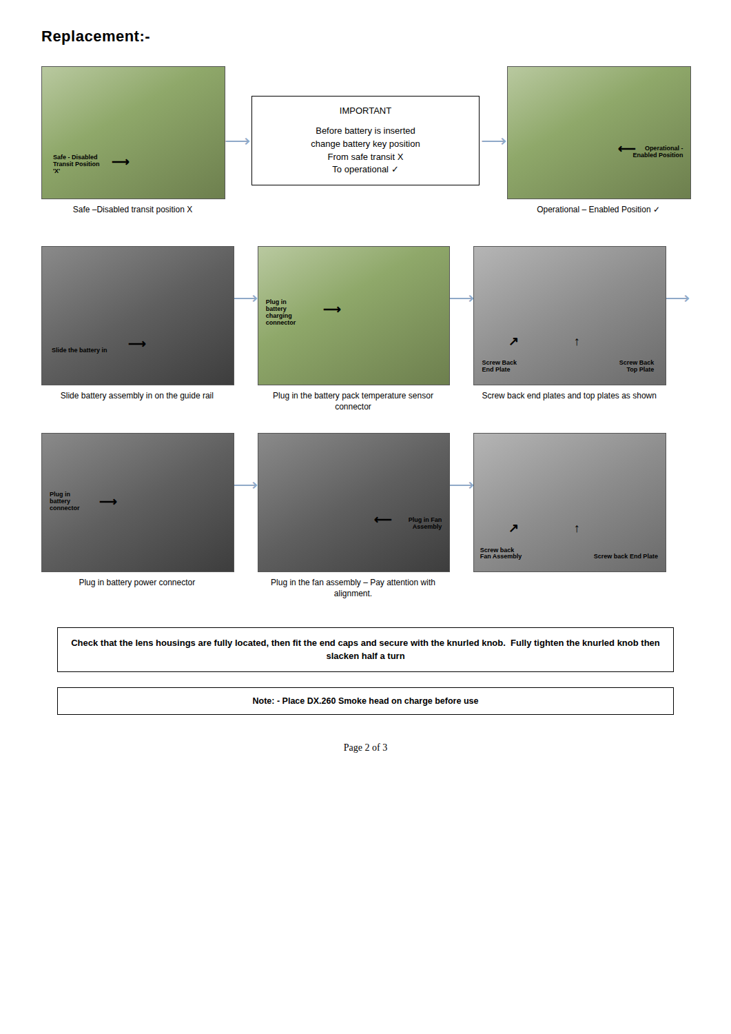Replacement:-
Safe - Disabled
Transit Position
'X'
⟶
Safe –Disabled transit position X
⟶
IMPORTANT
Before battery is inserted
change battery key position
From safe transit X
To operational ✓
⟶
Operational -
Enabled Position
⟵
Operational – Enabled Position ✓
Slide the battery in
⟶
Slide battery assembly in on the guide rail
⟶
Plug in
battery
charging
connector
⟶
Plug in the battery pack temperature sensor connector
⟶
Screw Back
End Plate
Screw Back
Top Plate
↗
↑
Screw back end plates and top plates as shown
⟶
Plug in
battery
connector
⟶
Plug in battery power connector
⟶
Plug in Fan
Assembly
⟵
Plug in the fan assembly – Pay attention with alignment.
⟶
Screw back
Fan Assembly
Screw back End Plate
↗
↑
Check that the lens housings are fully located, then fit the end caps and secure with the knurled knob. Fully tighten the knurled knob then slacken half a turn
Note: - Place DX.260 Smoke head on charge before use
Page 2 of 3